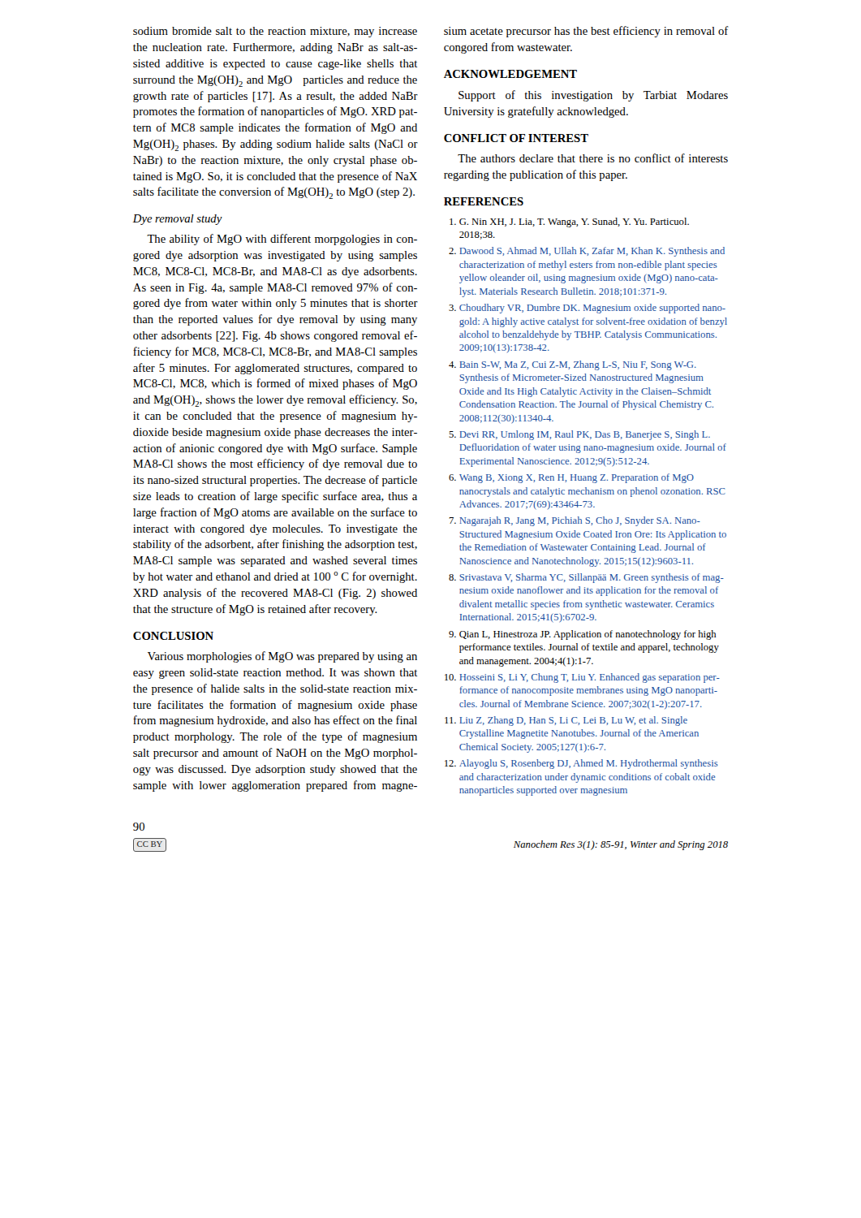sodium bromide salt to the reaction mixture, may increase the nucleation rate. Furthermore, adding NaBr as salt-assisted additive is expected to cause cage-like shells that surround the Mg(OH)2 and MgO particles and reduce the growth rate of particles [17]. As a result, the added NaBr promotes the formation of nanoparticles of MgO. XRD pattern of MC8 sample indicates the formation of MgO and Mg(OH)2 phases. By adding sodium halide salts (NaCl or NaBr) to the reaction mixture, the only crystal phase obtained is MgO. So, it is concluded that the presence of NaX salts facilitate the conversion of Mg(OH)2 to MgO (step 2).
Dye removal study
The ability of MgO with different morpgologies in congored dye adsorption was investigated by using samples MC8, MC8-Cl, MC8-Br, and MA8-Cl as dye adsorbents. As seen in Fig. 4a, sample MA8-Cl removed 97% of congored dye from water within only 5 minutes that is shorter than the reported values for dye removal by using many other adsorbents [22]. Fig. 4b shows congored removal efficiency for MC8, MC8-Cl, MC8-Br, and MA8-Cl samples after 5 minutes. For agglomerated structures, compared to MC8-Cl, MC8, which is formed of mixed phases of MgO and Mg(OH)2, shows the lower dye removal efficiency. So, it can be concluded that the presence of magnesium hydioxide beside magnesium oxide phase decreases the interaction of anionic congored dye with MgO surface. Sample MA8-Cl shows the most efficiency of dye removal due to its nano-sized structural properties. The decrease of particle size leads to creation of large specific surface area, thus a large fraction of MgO atoms are available on the surface to interact with congored dye molecules. To investigate the stability of the adsorbent, after finishing the adsorption test, MA8-Cl sample was separated and washed several times by hot water and ethanol and dried at 100 o C for overnight. XRD analysis of the recovered MA8-Cl (Fig. 2) showed that the structure of MgO is retained after recovery.
Conclusion
Various morphologies of MgO was prepared by using an easy green solid-state reaction method. It was shown that the presence of halide salts in the solid-state reaction mixture facilitates the formation of magnesium oxide phase from magnesium hydroxide, and also has effect on the final product morphology. The role of the type of magnesium salt precursor and amount of NaOH on the MgO morphology was discussed. Dye adsorption study showed that the sample with lower agglomeration prepared from magnesium acetate precursor has the best efficiency in removal of congored from wastewater.
Acknowledgement
Support of this investigation by Tarbiat Modares University is gratefully acknowledged.
Conflict of Interest
The authors declare that there is no conflict of interests regarding the publication of this paper.
References
G. Nin XH, J. Lia, T. Wanga, Y. Sunad, Y. Yu. Particuol. 2018;38.
Dawood S, Ahmad M, Ullah K, Zafar M, Khan K. Synthesis and characterization of methyl esters from non-edible plant species yellow oleander oil, using magnesium oxide (MgO) nano-catalyst. Materials Research Bulletin. 2018;101:371-9.
Choudhary VR, Dumbre DK. Magnesium oxide supported nano-gold: A highly active catalyst for solvent-free oxidation of benzyl alcohol to benzaldehyde by TBHP. Catalysis Communications. 2009;10(13):1738-42.
Bain S-W, Ma Z, Cui Z-M, Zhang L-S, Niu F, Song W-G. Synthesis of Micrometer-Sized Nanostructured Magnesium Oxide and Its High Catalytic Activity in the Claisen–Schmidt Condensation Reaction. The Journal of Physical Chemistry C. 2008;112(30):11340-4.
Devi RR, Umlong IM, Raul PK, Das B, Banerjee S, Singh L. Defluoridation of water using nano-magnesium oxide. Journal of Experimental Nanoscience. 2012;9(5):512-24.
Wang B, Xiong X, Ren H, Huang Z. Preparation of MgO nanocrystals and catalytic mechanism on phenol ozonation. RSC Advances. 2017;7(69):43464-73.
Nagarajah R, Jang M, Pichiah S, Cho J, Snyder SA. Nano-Structured Magnesium Oxide Coated Iron Ore: Its Application to the Remediation of Wastewater Containing Lead. Journal of Nanoscience and Nanotechnology. 2015;15(12):9603-11.
Srivastava V, Sharma YC, Sillanpää M. Green synthesis of magnesium oxide nanoflower and its application for the removal of divalent metallic species from synthetic wastewater. Ceramics International. 2015;41(5):6702-9.
Qian L, Hinestroza JP. Application of nanotechnology for high performance textiles. Journal of textile and apparel, technology and management. 2004;4(1):1-7.
Hosseini S, Li Y, Chung T, Liu Y. Enhanced gas separation performance of nanocomposite membranes using MgO nanoparticles. Journal of Membrane Science. 2007;302(1-2):207-17.
Liu Z, Zhang D, Han S, Li C, Lei B, Lu W, et al. Single Crystalline Magnetite Nanotubes. Journal of the American Chemical Society. 2005;127(1):6-7.
Alayoglu S, Rosenberg DJ, Ahmed M. Hydrothermal synthesis and characterization under dynamic conditions of cobalt oxide nanoparticles supported over magnesium
90
CC BY
Nanochem Res 3(1): 85-91, Winter and Spring 2018